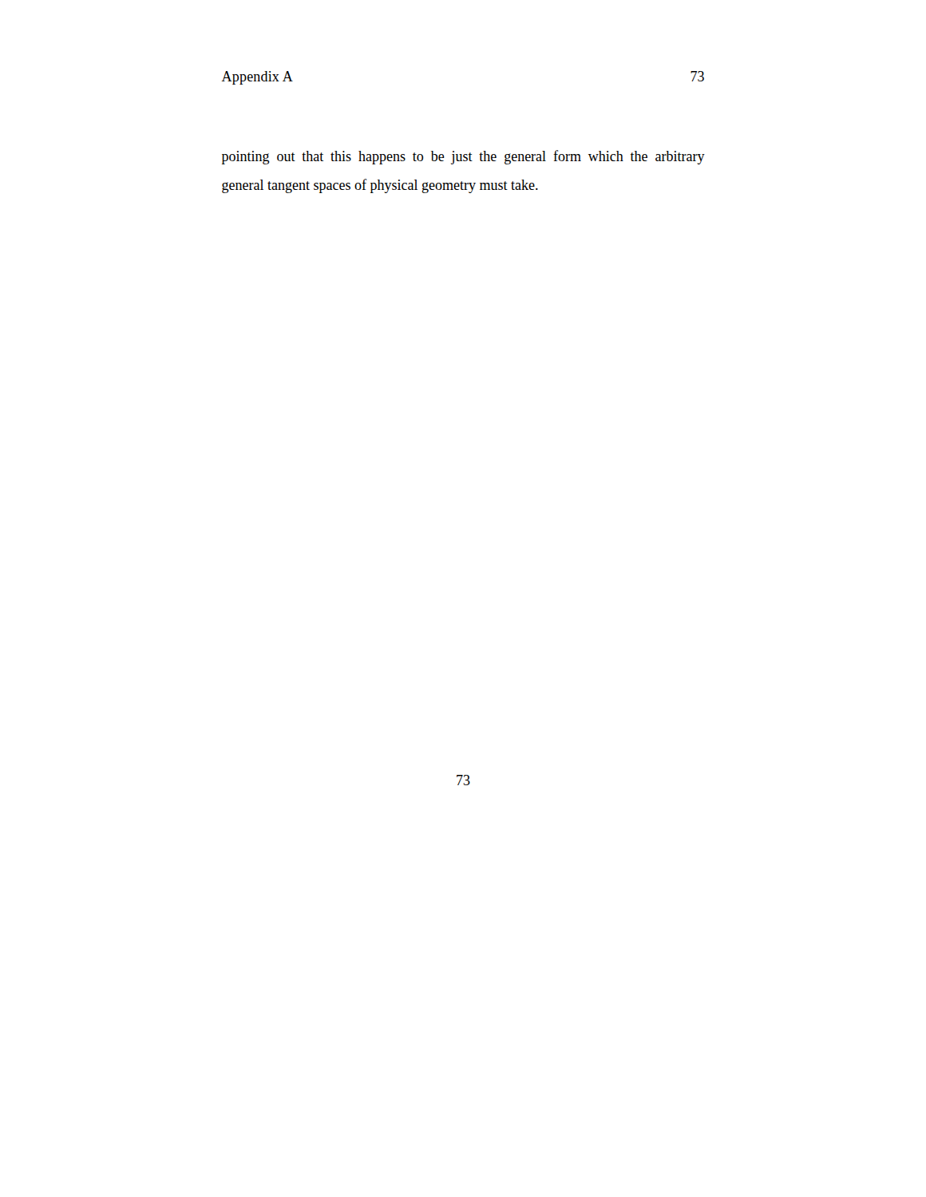Appendix A 73
pointing out that this happens to be just the general form which the arbitrary general tangent spaces of physical geometry must take.
73